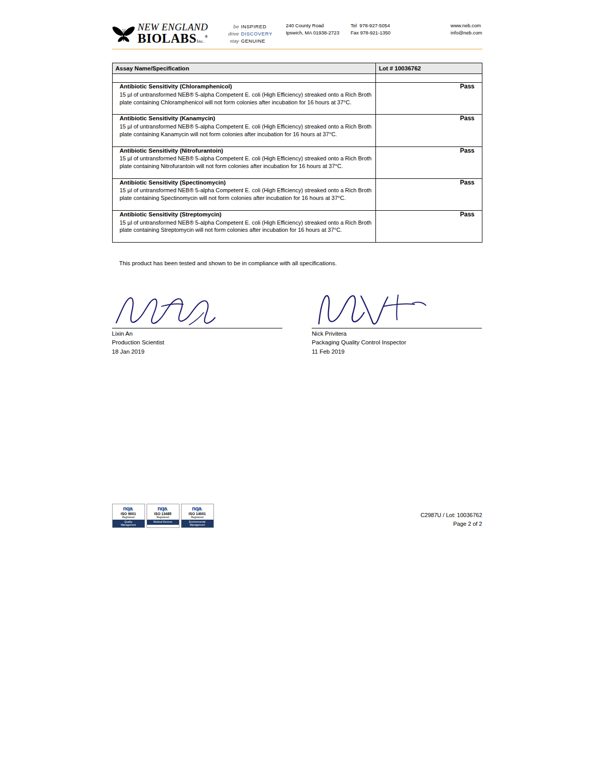NEW ENGLAND
BIOLABSInc.®
be INSPIRED
drive DISCOVERY
stay GENUINE
240 County Road
Ipswich, MA 01938-2723
Tel 978-927-5054
Fax 978-921-1350
www.neb.com
info@neb.com
| Assay Name/Specification | Lot # 10036762 |
| --- | --- |
| Antibiotic Sensitivity (Chloramphenicol) 15 µl of untransformed NEB® 5-alpha Competent E. coli (High Efficiency) streaked onto a Rich Broth plate containing Chloramphenicol will not form colonies after incubation for 16 hours at 37°C. | Pass |
| Antibiotic Sensitivity (Kanamycin) 15 µl of untransformed NEB® 5-alpha Competent E. coli (High Efficiency) streaked onto a Rich Broth plate containing Kanamycin will not form colonies after incubation for 16 hours at 37°C. | Pass |
| Antibiotic Sensitivity (Nitrofurantoin) 15 µl of untransformed NEB® 5-alpha Competent E. coli (High Efficiency) streaked onto a Rich Broth plate containing Nitrofurantoin will not form colonies after incubation for 16 hours at 37°C. | Pass |
| Antibiotic Sensitivity (Spectinomycin) 15 µl of untransformed NEB® 5-alpha Competent E. coli (High Efficiency) streaked onto a Rich Broth plate containing Spectinomycin will not form colonies after incubation for 16 hours at 37°C. | Pass |
| Antibiotic Sensitivity (Streptomycin) 15 µl of untransformed NEB® 5-alpha Competent E. coli (High Efficiency) streaked onto a Rich Broth plate containing Streptomycin will not form colonies after incubation for 16 hours at 37°C. | Pass |
This product has been tested and shown to be in compliance with all specifications.
Lixin An
Production Scientist
18 Jan 2019
Nick Privitera
Packaging Quality Control Inspector
11 Feb 2019
nqa.
ISO 9001
Registered
Quality
Management
nqa.
ISO 13485
Registered
Medical Devices
nqa.
ISO 14001
Registered
Environmental
Management
C2987U / Lot: 10036762
Page 2 of 2